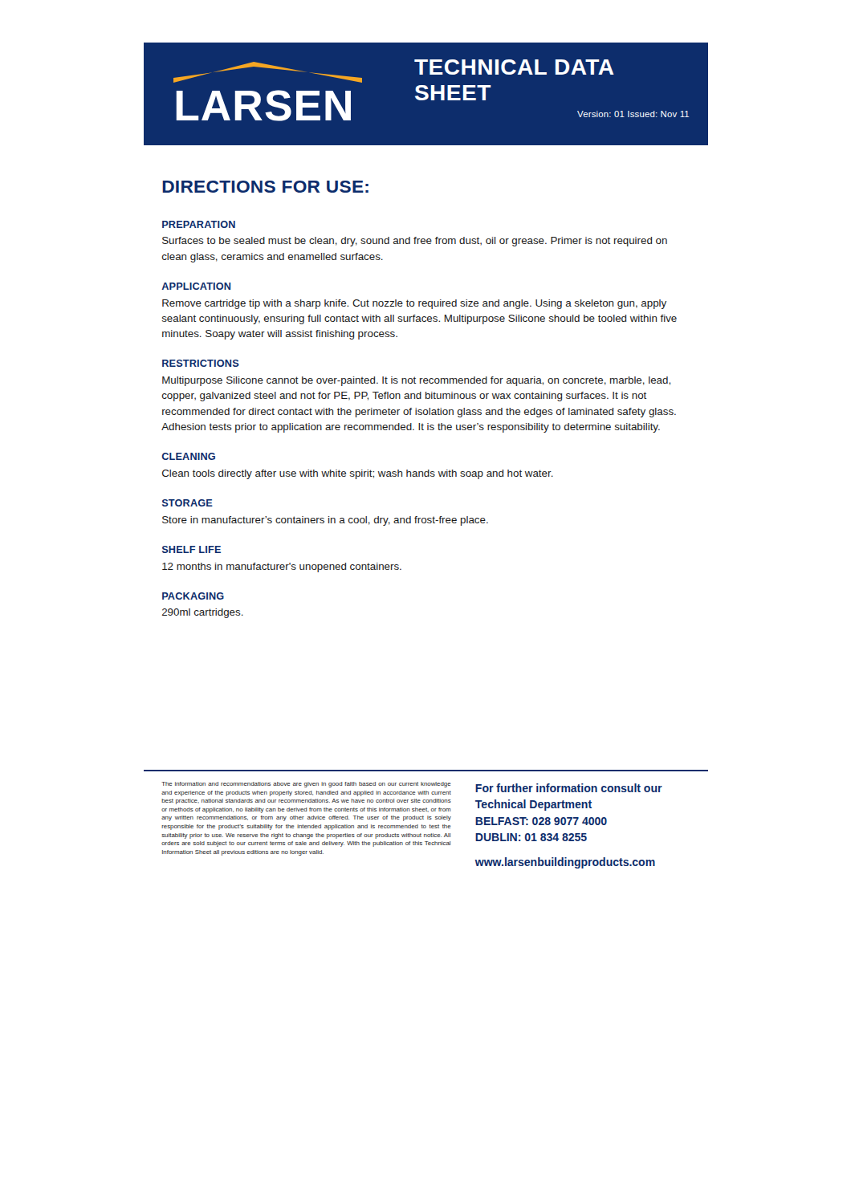LARSEN
TECHNICAL DATA SHEET
Version: 01 Issued: Nov 11
DIRECTIONS FOR USE:
PREPARATION
Surfaces to be sealed must be clean, dry, sound and free from dust, oil or grease. Primer is not required on clean glass, ceramics and enamelled surfaces.
APPLICATION
Remove cartridge tip with a sharp knife. Cut nozzle to required size and angle. Using a skeleton gun, apply sealant continuously, ensuring full contact with all surfaces. Multipurpose Silicone should be tooled within five minutes. Soapy water will assist finishing process.
RESTRICTIONS
Multipurpose Silicone cannot be over-painted. It is not recommended for aquaria, on concrete, marble, lead, copper, galvanized steel and not for PE, PP, Teflon and bituminous or wax containing surfaces. It is not recommended for direct contact with the perimeter of isolation glass and the edges of laminated safety glass. Adhesion tests prior to application are recommended. It is the user’s responsibility to determine suitability.
CLEANING
Clean tools directly after use with white spirit; wash hands with soap and hot water.
STORAGE
Store in manufacturer’s containers in a cool, dry, and frost-free place.
SHELF LIFE
12 months in manufacturer's unopened containers.
PACKAGING
290ml cartridges.
The information and recommendations above are given in good faith based on our current knowledge and experience of the products when properly stored, handled and applied in accordance with current best practice, national standards and our recommendations. As we have no control over site conditions or methods of application, no liability can be derived from the contents of this information sheet, or from any written recommendations, or from any other advice offered. The user of the product is solely responsible for the product’s suitability for the intended application and is recommended to test the suitability prior to use. We reserve the right to change the properties of our products without notice. All orders are sold subject to our current terms of sale and delivery. With the publication of this Technical Information Sheet all previous editions are no longer valid.
For further information consult our
Technical Department
BELFAST: 028 9077 4000
DUBLIN: 01 834 8255
www.larsenbuildingproducts.com